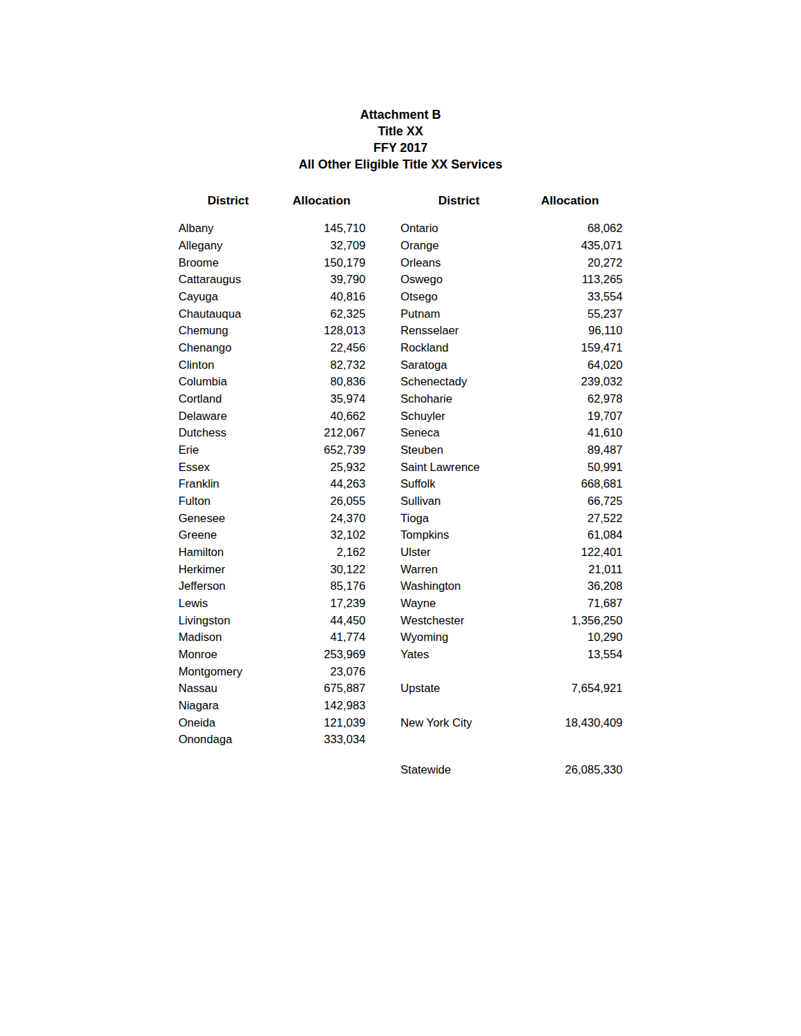Attachment B
Title XX
FFY 2017
All Other Eligible Title XX Services
| District | Allocation | | District | Allocation |
| --- | --- | --- | --- | --- |
| Albany | 145,710 | | Ontario | 68,062 |
| Allegany | 32,709 | | Orange | 435,071 |
| Broome | 150,179 | | Orleans | 20,272 |
| Cattaraugus | 39,790 | | Oswego | 113,265 |
| Cayuga | 40,816 | | Otsego | 33,554 |
| Chautauqua | 62,325 | | Putnam | 55,237 |
| Chemung | 128,013 | | Rensselaer | 96,110 |
| Chenango | 22,456 | | Rockland | 159,471 |
| Clinton | 82,732 | | Saratoga | 64,020 |
| Columbia | 80,836 | | Schenectady | 239,032 |
| Cortland | 35,974 | | Schoharie | 62,978 |
| Delaware | 40,662 | | Schuyler | 19,707 |
| Dutchess | 212,067 | | Seneca | 41,610 |
| Erie | 652,739 | | Steuben | 89,487 |
| Essex | 25,932 | | Saint Lawrence | 50,991 |
| Franklin | 44,263 | | Suffolk | 668,681 |
| Fulton | 26,055 | | Sullivan | 66,725 |
| Genesee | 24,370 | | Tioga | 27,522 |
| Greene | 32,102 | | Tompkins | 61,084 |
| Hamilton | 2,162 | | Ulster | 122,401 |
| Herkimer | 30,122 | | Warren | 21,011 |
| Jefferson | 85,176 | | Washington | 36,208 |
| Lewis | 17,239 | | Wayne | 71,687 |
| Livingston | 44,450 | | Westchester | 1,356,250 |
| Madison | 41,774 | | Wyoming | 10,290 |
| Monroe | 253,969 | | Yates | 13,554 |
| Montgomery | 23,076 | | | |
| Nassau | 675,887 | | Upstate | 7,654,921 |
| Niagara | 142,983 | | | |
| Oneida | 121,039 | | New York City | 18,430,409 |
| Onondaga | 333,034 | | | |
| | | | Statewide | 26,085,330 |